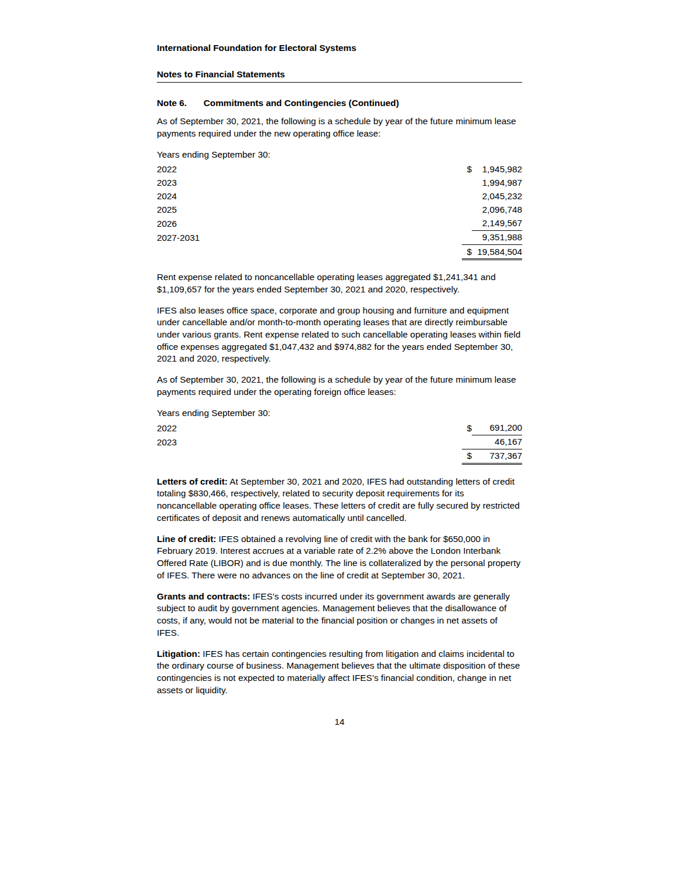International Foundation for Electoral Systems
Notes to Financial Statements
Note 6. Commitments and Contingencies (Continued)
As of September 30, 2021, the following is a schedule by year of the future minimum lease payments required under the new operating office lease:
Years ending September 30:
| 2022 | $ | 1,945,982 |
| 2023 | | 1,994,987 |
| 2024 | | 2,045,232 |
| 2025 | | 2,096,748 |
| 2026 | | 2,149,567 |
| 2027-2031 | | 9,351,988 |
| | $ | 19,584,504 |
Rent expense related to noncancellable operating leases aggregated $1,241,341 and $1,109,657 for the years ended September 30, 2021 and 2020, respectively.
IFES also leases office space, corporate and group housing and furniture and equipment under cancellable and/or month-to-month operating leases that are directly reimbursable under various grants. Rent expense related to such cancellable operating leases within field office expenses aggregated $1,047,432 and $974,882 for the years ended September 30, 2021 and 2020, respectively.
As of September 30, 2021, the following is a schedule by year of the future minimum lease payments required under the operating foreign office leases:
Years ending September 30:
| 2022 | $ | 691,200 |
| 2023 | | 46,167 |
| | $ | 737,367 |
Letters of credit: At September 30, 2021 and 2020, IFES had outstanding letters of credit totaling $830,466, respectively, related to security deposit requirements for its noncancellable operating office leases. These letters of credit are fully secured by restricted certificates of deposit and renews automatically until cancelled.
Line of credit: IFES obtained a revolving line of credit with the bank for $650,000 in February 2019. Interest accrues at a variable rate of 2.2% above the London Interbank Offered Rate (LIBOR) and is due monthly. The line is collateralized by the personal property of IFES. There were no advances on the line of credit at September 30, 2021.
Grants and contracts: IFES’s costs incurred under its government awards are generally subject to audit by government agencies. Management believes that the disallowance of costs, if any, would not be material to the financial position or changes in net assets of IFES.
Litigation: IFES has certain contingencies resulting from litigation and claims incidental to the ordinary course of business. Management believes that the ultimate disposition of these contingencies is not expected to materially affect IFES’s financial condition, change in net assets or liquidity.
14